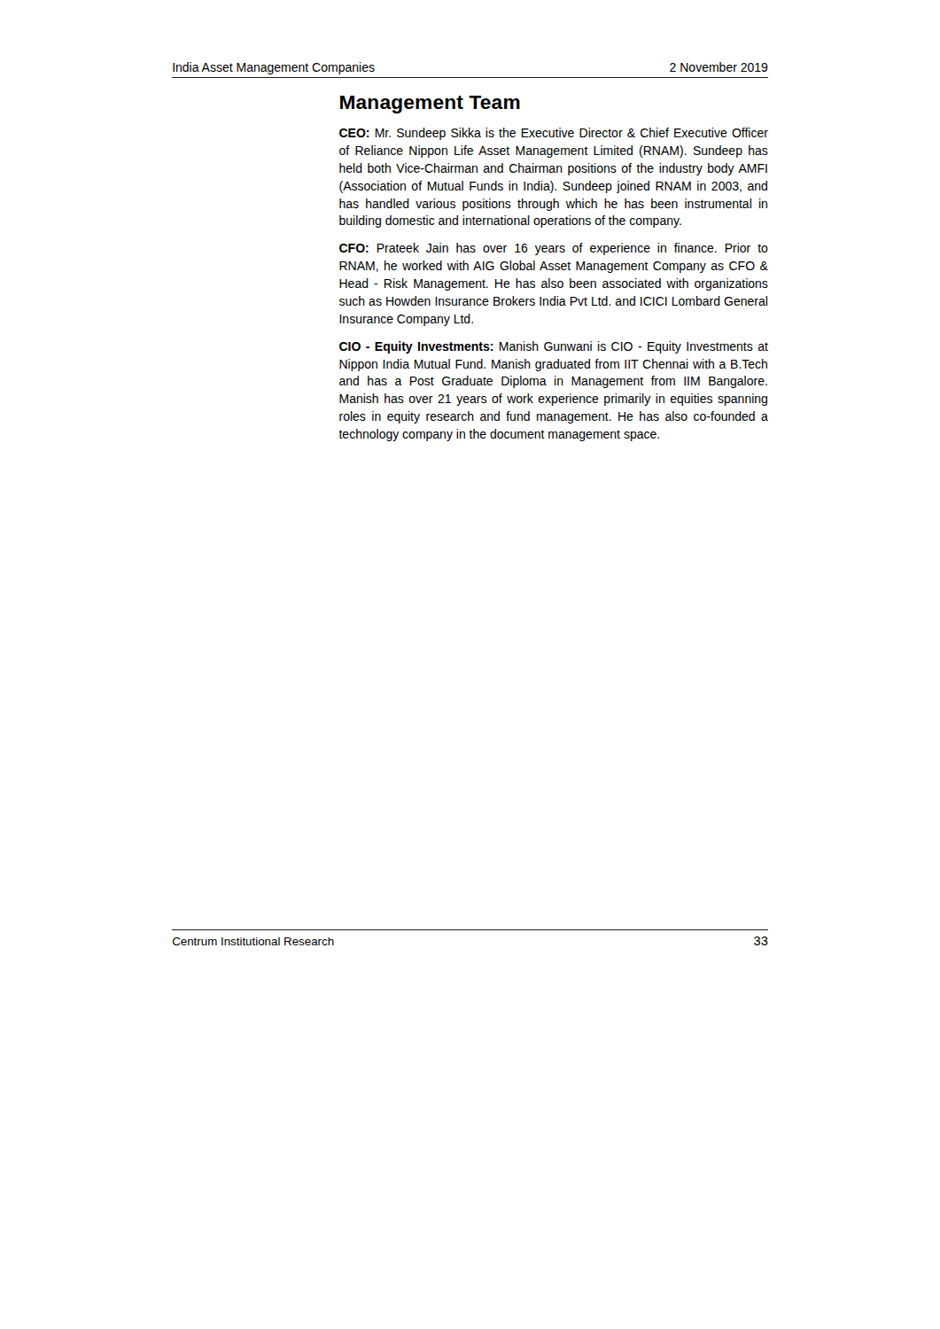India Asset Management Companies
2 November 2019
Management Team
CEO: Mr. Sundeep Sikka is the Executive Director & Chief Executive Officer of Reliance Nippon Life Asset Management Limited (RNAM). Sundeep has held both Vice-Chairman and Chairman positions of the industry body AMFI (Association of Mutual Funds in India). Sundeep joined RNAM in 2003, and has handled various positions through which he has been instrumental in building domestic and international operations of the company.
CFO: Prateek Jain has over 16 years of experience in finance. Prior to RNAM, he worked with AIG Global Asset Management Company as CFO & Head - Risk Management. He has also been associated with organizations such as Howden Insurance Brokers India Pvt Ltd. and ICICI Lombard General Insurance Company Ltd.
CIO - Equity Investments: Manish Gunwani is CIO - Equity Investments at Nippon India Mutual Fund. Manish graduated from IIT Chennai with a B.Tech and has a Post Graduate Diploma in Management from IIM Bangalore. Manish has over 21 years of work experience primarily in equities spanning roles in equity research and fund management. He has also co-founded a technology company in the document management space.
Centrum Institutional Research
33